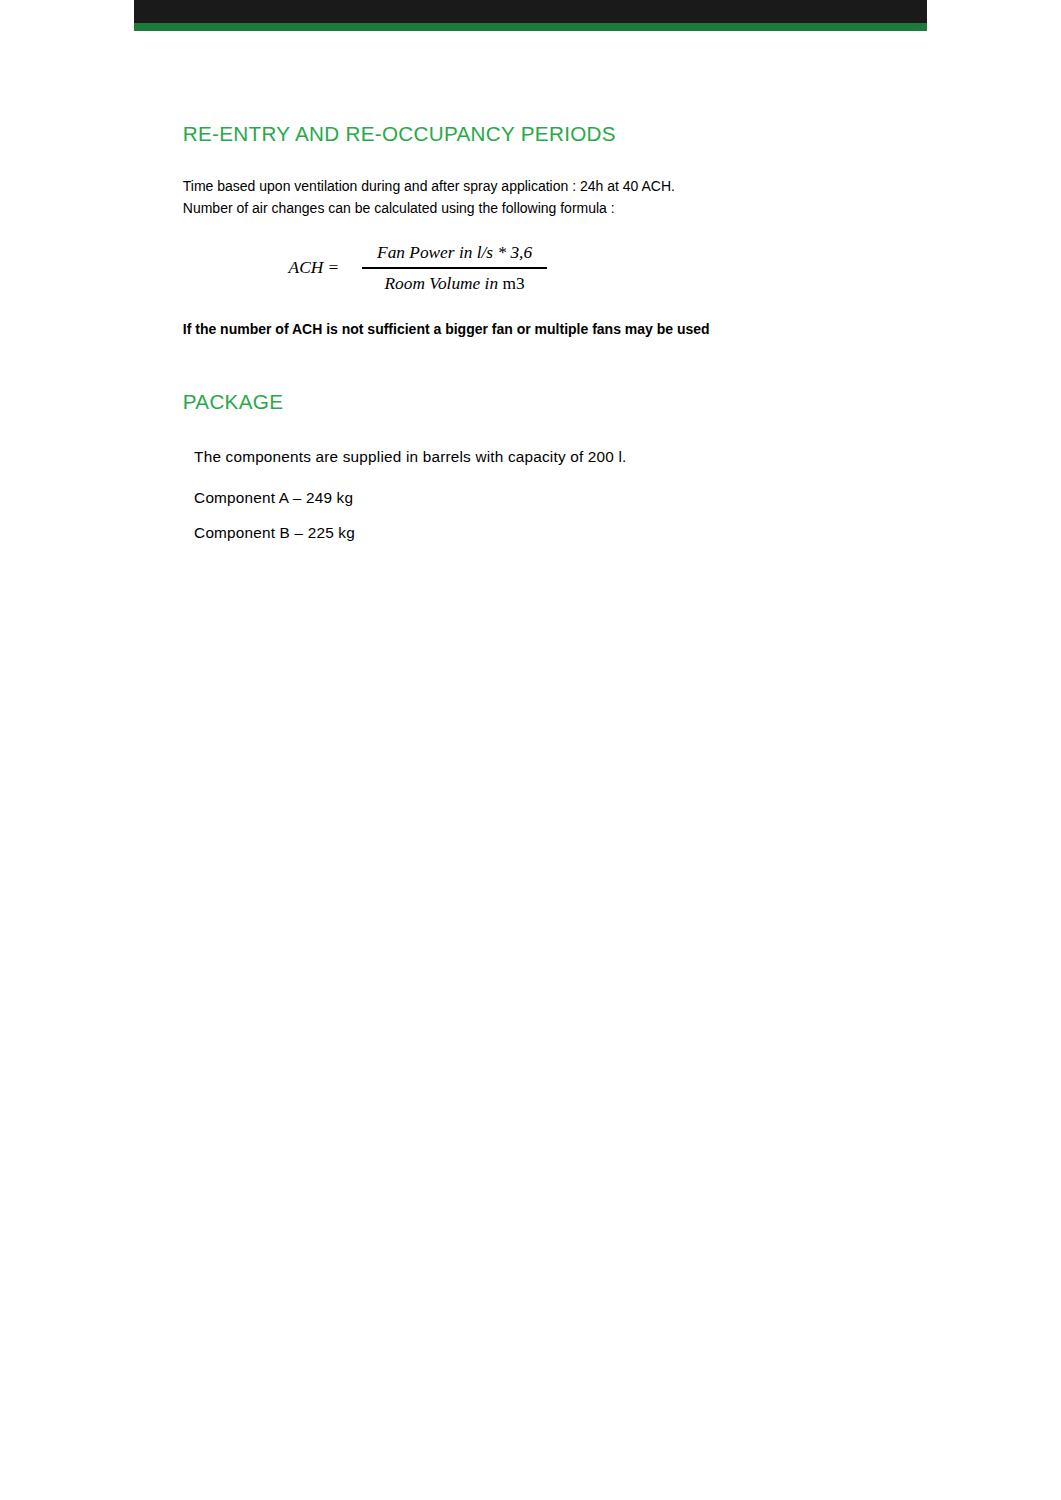RE-ENTRY AND RE-OCCUPANCY PERIODS
Time based upon ventilation during and after spray application : 24h at 40 ACH.
Number of air changes can be calculated using the following formula :
ACH = Fan Power in l/s * 3,6 Room Volume in m3
If the number of ACH is not sufficient a bigger fan or multiple fans may be used
PACKAGE
The components are supplied in barrels with capacity of 200 l.
Component A – 249 kg
Component B – 225 kg